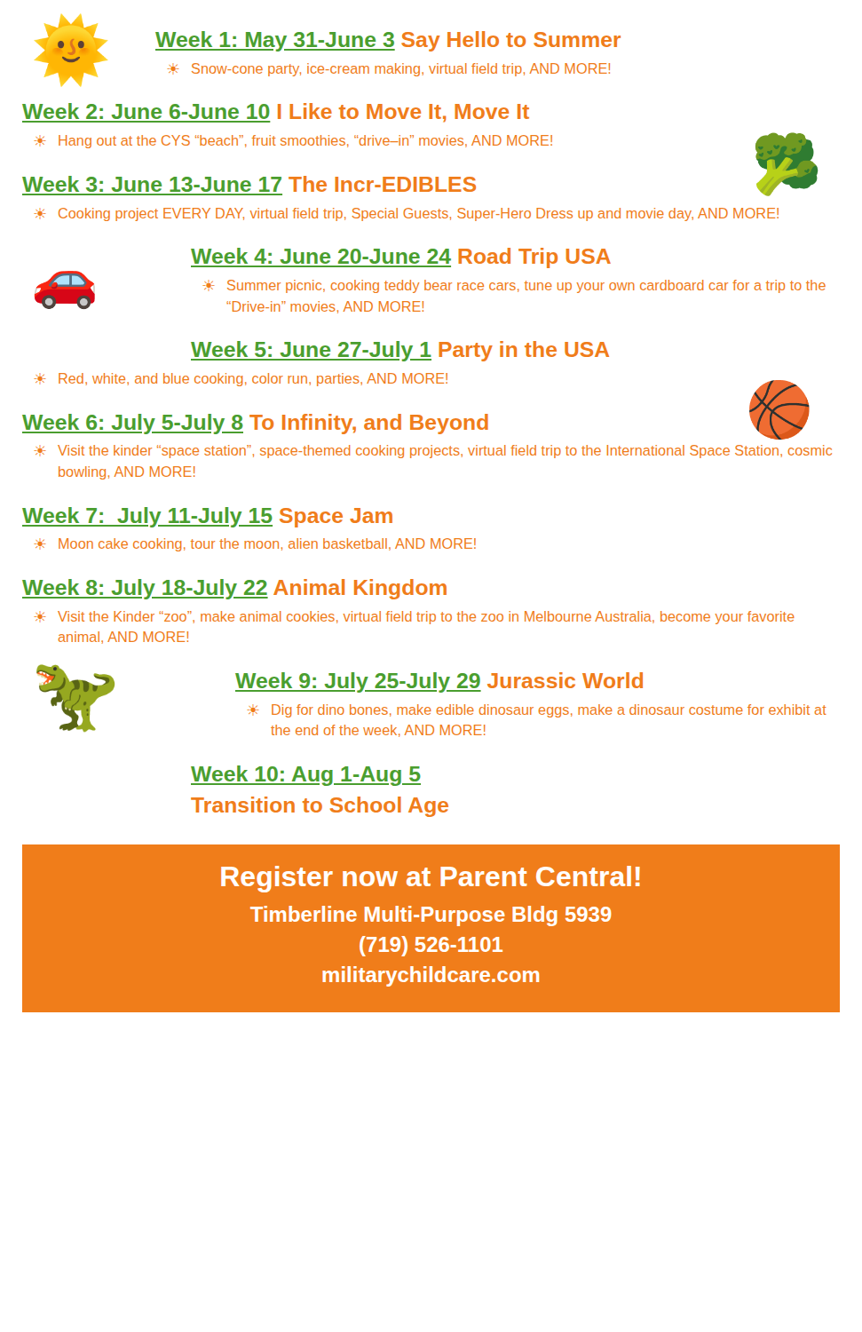🌞
Week 1: May 31-June 3 Say Hello to Summer
Snow-cone party, ice-cream making, virtual field trip, AND MORE!
Week 2: June 6-June 10 I Like to Move It, Move It
Hang out at the CYS “beach”, fruit smoothies, “drive–in” movies, AND MORE!
🥦
Week 3: June 13-June 17 The Incr-EDIBLES
Cooking project EVERY DAY, virtual field trip, Special Guests, Super-Hero Dress up and movie day, AND MORE!
🚗
Week 4: June 20-June 24 Road Trip USA
Summer picnic, cooking teddy bear race cars, tune up your own cardboard car for a trip to the “Drive-in” movies, AND MORE!
Week 5: June 27-July 1 Party in the USA
Red, white, and blue cooking, color run, parties, AND MORE!
🏀
Week 6: July 5-July 8 To Infinity, and Beyond
Visit the kinder “space station”, space-themed cooking projects, virtual field trip to the International Space Station, cosmic bowling, AND MORE!
Week 7: July 11-July 15 Space Jam
Moon cake cooking, tour the moon, alien basketball, AND MORE!
Week 8: July 18-July 22 Animal Kingdom
Visit the Kinder “zoo”, make animal cookies, virtual field trip to the zoo in Melbourne Australia, become your favorite animal, AND MORE!
🦖
Week 9: July 25-July 29 Jurassic World
Dig for dino bones, make edible dinosaur eggs, make a dinosaur costume for exhibit at the end of the week, AND MORE!
Week 10: Aug 1-Aug 5
Transition to School Age
Register now at Parent Central!
Timberline Multi-Purpose Bldg 5939
(719) 526-1101
militarychildcare.com